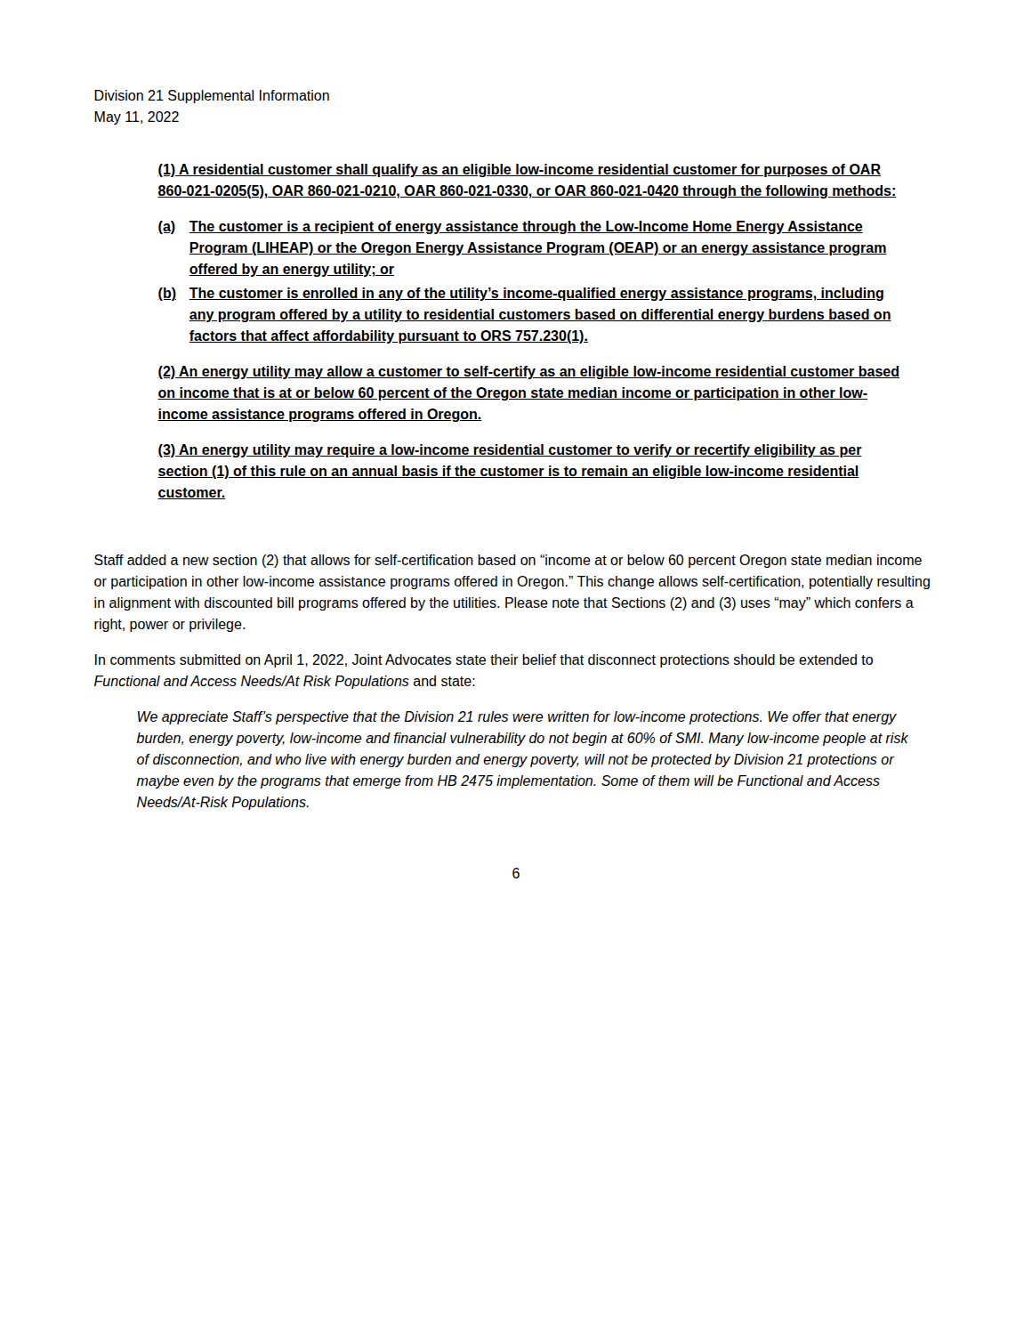Division 21 Supplemental Information
May 11, 2022
(1) A residential customer shall qualify as an eligible low-income residential customer for purposes of OAR 860-021-0205(5), OAR 860-021-0210, OAR 860-021-0330, or OAR 860-021-0420 through the following methods:
(a) The customer is a recipient of energy assistance through the Low-Income Home Energy Assistance Program (LIHEAP) or the Oregon Energy Assistance Program (OEAP) or an energy assistance program offered by an energy utility; or
(b) The customer is enrolled in any of the utility’s income-qualified energy assistance programs, including any program offered by a utility to residential customers based on differential energy burdens based on factors that affect affordability pursuant to ORS 757.230(1).
(2) An energy utility may allow a customer to self-certify as an eligible low-income residential customer based on income that is at or below 60 percent of the Oregon state median income or participation in other low-income assistance programs offered in Oregon.
(3) An energy utility may require a low-income residential customer to verify or recertify eligibility as per section (1) of this rule on an annual basis if the customer is to remain an eligible low-income residential customer.
Staff added a new section (2) that allows for self-certification based on “income at or below 60 percent Oregon state median income or participation in other low-income assistance programs offered in Oregon.” This change allows self-certification, potentially resulting in alignment with discounted bill programs offered by the utilities. Please note that Sections (2) and (3) uses “may” which confers a right, power or privilege.
In comments submitted on April 1, 2022, Joint Advocates state their belief that disconnect protections should be extended to Functional and Access Needs/At Risk Populations and state:
We appreciate Staff’s perspective that the Division 21 rules were written for low-income protections. We offer that energy burden, energy poverty, low-income and financial vulnerability do not begin at 60% of SMI. Many low-income people at risk of disconnection, and who live with energy burden and energy poverty, will not be protected by Division 21 protections or maybe even by the programs that emerge from HB 2475 implementation. Some of them will be Functional and Access Needs/At-Risk Populations.
6